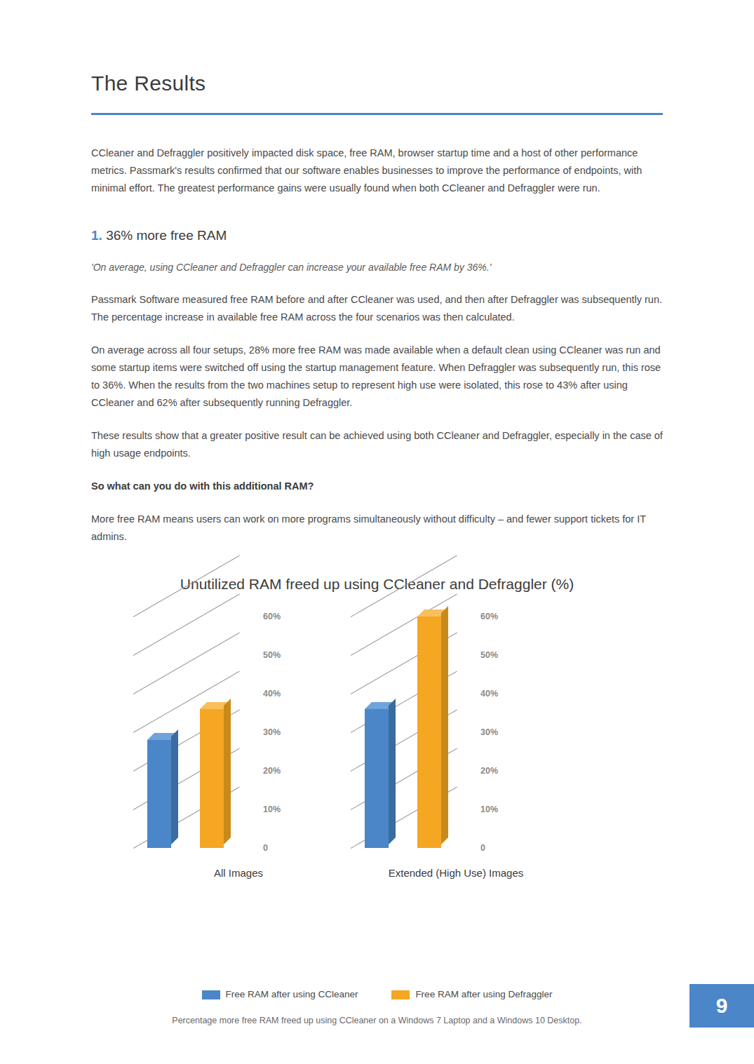The Results
CCleaner and Defraggler positively impacted disk space, free RAM, browser startup time and a host of other performance metrics. Passmark's results confirmed that our software enables businesses to improve the performance of endpoints, with minimal effort. The greatest performance gains were usually found when both CCleaner and Defraggler were run.
1. 36% more free RAM
'On average, using CCleaner and Defraggler can increase your available free RAM by 36%.'
Passmark Software measured free RAM before and after CCleaner was used, and then after Defraggler was subsequently run. The percentage increase in available free RAM across the four scenarios was then calculated.
On average across all four setups, 28% more free RAM was made available when a default clean using CCleaner was run and some startup items were switched off using the startup management feature. When Defraggler was subsequently run, this rose to 36%. When the results from the two machines setup to represent high use were isolated, this rose to 43% after using CCleaner and 62% after subsequently running Defraggler.
These results show that a greater positive result can be achieved using both CCleaner and Defraggler, especially in the case of high usage endpoints.
So what can you do with this additional RAM?
More free RAM means users can work on more programs simultaneously without difficulty – and fewer support tickets for IT admins.
Unutilized RAM freed up using CCleaner and Defraggler (%)
0
10%
20%
30%
40%
50%
60%
All Images
0
10%
20%
30%
40%
50%
60%
Extended (High Use) Images
Free RAM after using CCleaner Free RAM after using Defraggler
Percentage more free RAM freed up using CCleaner on a Windows 7 Laptop and a Windows 10 Desktop.
9